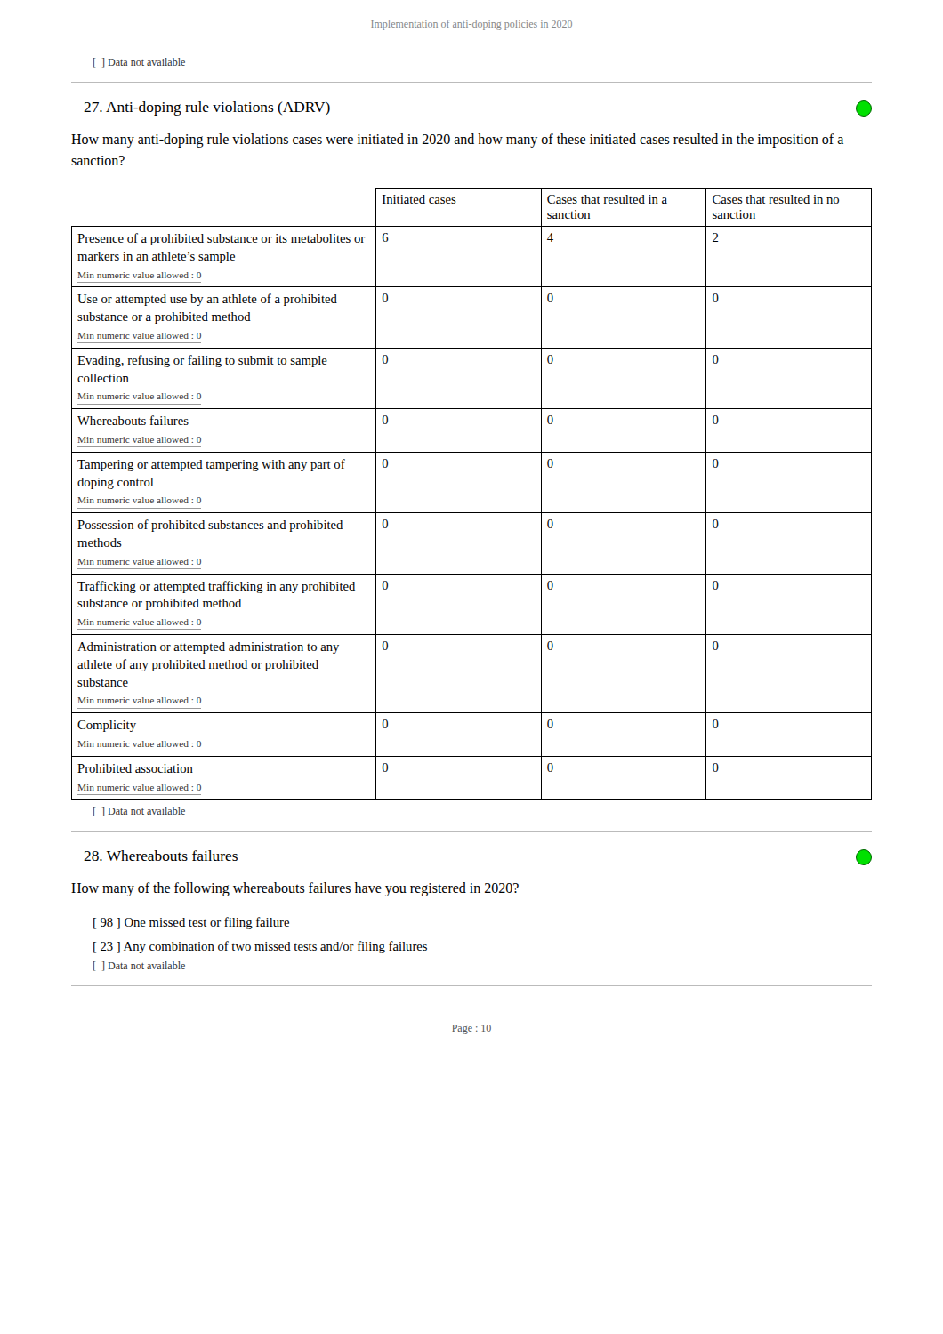Implementation of anti-doping policies in 2020
[ ] Data not available
27. Anti-doping rule violations (ADRV)
How many anti-doping rule violations cases were initiated in 2020 and how many of these initiated cases resulted in the imposition of a sanction?
| | Initiated cases | Cases that resulted in a sanction | Cases that resulted in no sanction |
| --- | --- | --- | --- |
| Presence of a prohibited substance or its metabolites or markers in an athlete’s sample Min numeric value allowed : 0 | 6 | 4 | 2 |
| Use or attempted use by an athlete of a prohibited substance or a prohibited method Min numeric value allowed : 0 | 0 | 0 | 0 |
| Evading, refusing or failing to submit to sample collection Min numeric value allowed : 0 | 0 | 0 | 0 |
| Whereabouts failures Min numeric value allowed : 0 | 0 | 0 | 0 |
| Tampering or attempted tampering with any part of doping control Min numeric value allowed : 0 | 0 | 0 | 0 |
| Possession of prohibited substances and prohibited methods Min numeric value allowed : 0 | 0 | 0 | 0 |
| Trafficking or attempted trafficking in any prohibited substance or prohibited method Min numeric value allowed : 0 | 0 | 0 | 0 |
| Administration or attempted administration to any athlete of any prohibited method or prohibited substance Min numeric value allowed : 0 | 0 | 0 | 0 |
| Complicity Min numeric value allowed : 0 | 0 | 0 | 0 |
| Prohibited association Min numeric value allowed : 0 | 0 | 0 | 0 |
[ ] Data not available
28. Whereabouts failures
How many of the following whereabouts failures have you registered in 2020?
[ 98 ] One missed test or filing failure
[ 23 ] Any combination of two missed tests and/or filing failures
[ ] Data not available
Page : 10